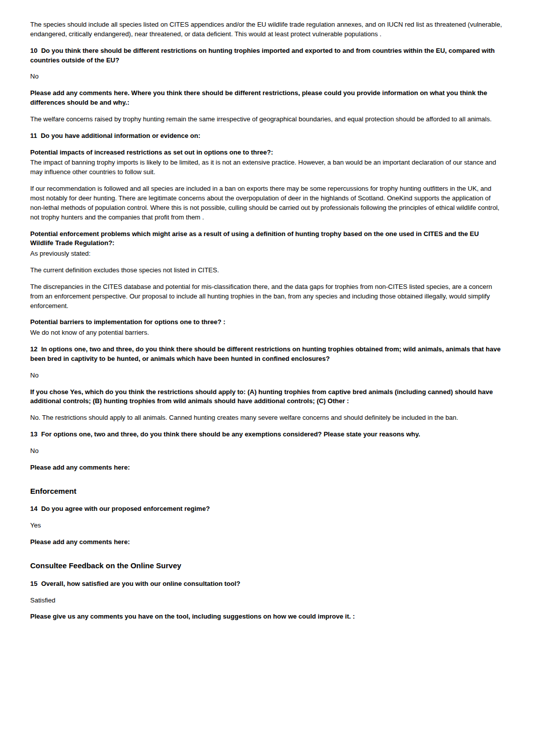The species should include all species listed on CITES appendices and/or the EU wildlife trade regulation annexes, and on IUCN red list as threatened (vulnerable, endangered, critically endangered), near threatened, or data deficient. This would at least protect vulnerable populations .
10 Do you think there should be different restrictions on hunting trophies imported and exported to and from countries within the EU, compared with countries outside of the EU?
No
Please add any comments here. Where you think there should be different restrictions, please could you provide information on what you think the differences should be and why.:
The welfare concerns raised by trophy hunting remain the same irrespective of geographical boundaries, and equal protection should be afforded to all animals.
11 Do you have additional information or evidence on:
Potential impacts of increased restrictions as set out in options one to three?:
The impact of banning trophy imports is likely to be limited, as it is not an extensive practice. However, a ban would be an important declaration of our stance and may influence other countries to follow suit.
If our recommendation is followed and all species are included in a ban on exports there may be some repercussions for trophy hunting outfitters in the UK, and most notably for deer hunting. There are legitimate concerns about the overpopulation of deer in the highlands of Scotland. OneKind supports the application of non-lethal methods of population control. Where this is not possible, culling should be carried out by professionals following the principles of ethical wildlife control, not trophy hunters and the companies that profit from them .
Potential enforcement problems which might arise as a result of using a definition of hunting trophy based on the one used in CITES and the EU Wildlife Trade Regulation?:
As previously stated:
The current definition excludes those species not listed in CITES.
The discrepancies in the CITES database and potential for mis-classification there, and the data gaps for trophies from non-CITES listed species, are a concern from an enforcement perspective. Our proposal to include all hunting trophies in the ban, from any species and including those obtained illegally, would simplify enforcement.
Potential barriers to implementation for options one to three? :
We do not know of any potential barriers.
12 In options one, two and three, do you think there should be different restrictions on hunting trophies obtained from; wild animals, animals that have been bred in captivity to be hunted, or animals which have been hunted in confined enclosures?
No
If you chose Yes, which do you think the restrictions should apply to: (A) hunting trophies from captive bred animals (including canned) should have additional controls; (B) hunting trophies from wild animals should have additional controls; (C) Other :
No. The restrictions should apply to all animals. Canned hunting creates many severe welfare concerns and should definitely be included in the ban.
13 For options one, two and three, do you think there should be any exemptions considered? Please state your reasons why.
No
Please add any comments here:
Enforcement
14 Do you agree with our proposed enforcement regime?
Yes
Please add any comments here:
Consultee Feedback on the Online Survey
15 Overall, how satisfied are you with our online consultation tool?
Satisfied
Please give us any comments you have on the tool, including suggestions on how we could improve it. :